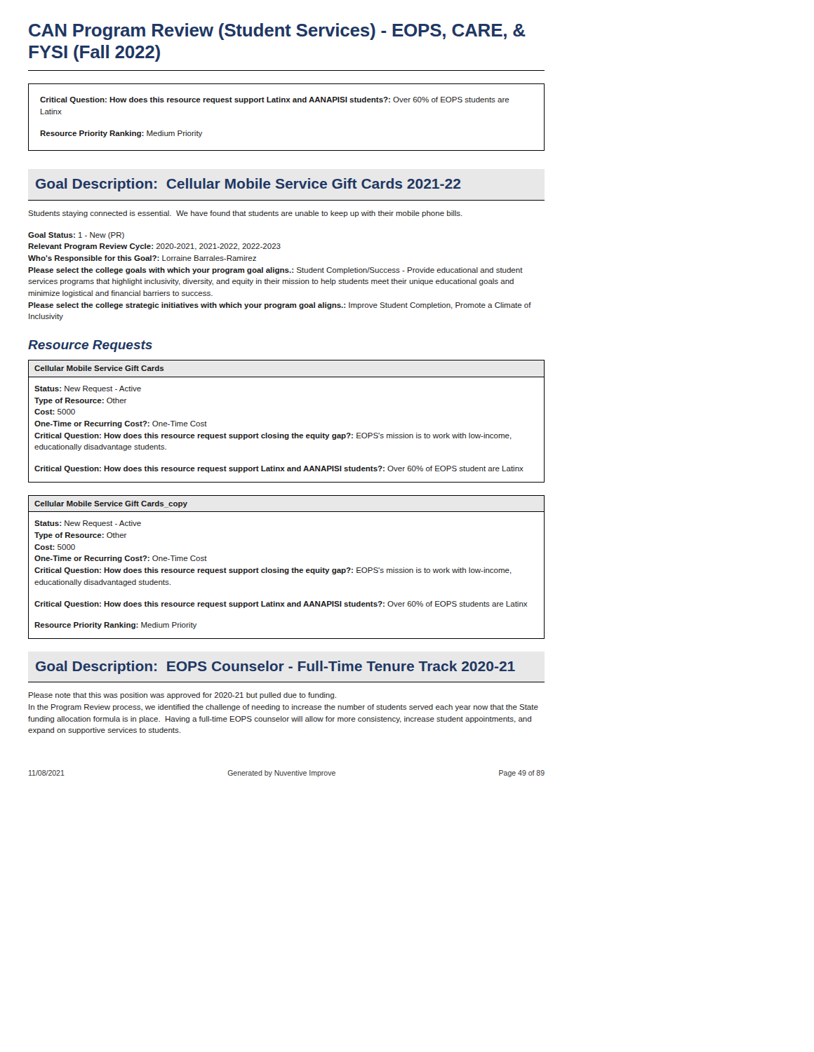CAN Program Review (Student Services) - EOPS, CARE, &
FYSI (Fall 2022)
Critical Question: How does this resource request support Latinx and AANAPISI students?: Over 60% of EOPS students are Latinx
Resource Priority Ranking: Medium Priority
Goal Description: Cellular Mobile Service Gift Cards 2021-22
Students staying connected is essential. We have found that students are unable to keep up with their mobile phone bills.
Goal Status: 1 - New (PR)
Relevant Program Review Cycle: 2020-2021, 2021-2022, 2022-2023
Who's Responsible for this Goal?: Lorraine Barrales-Ramirez
Please select the college goals with which your program goal aligns.: Student Completion/Success - Provide educational and student services programs that highlight inclusivity, diversity, and equity in their mission to help students meet their unique educational goals and minimize logistical and financial barriers to success.
Please select the college strategic initiatives with which your program goal aligns.: Improve Student Completion, Promote a Climate of Inclusivity
Resource Requests
| Cellular Mobile Service Gift Cards |
| --- |
| Status: New Request - Active Type of Resource: Other Cost: 5000 One-Time or Recurring Cost?: One-Time Cost Critical Question: How does this resource request support closing the equity gap?: EOPS's mission is to work with low-income, educationally disadvantage students. Critical Question: How does this resource request support Latinx and AANAPISI students?: Over 60% of EOPS student are Latinx |
| Cellular Mobile Service Gift Cards_copy |
| --- |
| Status: New Request - Active Type of Resource: Other Cost: 5000 One-Time or Recurring Cost?: One-Time Cost Critical Question: How does this resource request support closing the equity gap?: EOPS's mission is to work with low-income, educationally disadvantaged students. Critical Question: How does this resource request support Latinx and AANAPISI students?: Over 60% of EOPS students are Latinx Resource Priority Ranking: Medium Priority |
Goal Description: EOPS Counselor - Full-Time Tenure Track 2020-21
Please note that this was position was approved for 2020-21 but pulled due to funding.
In the Program Review process, we identified the challenge of needing to increase the number of students served each year now that the State funding allocation formula is in place. Having a full-time EOPS counselor will allow for more consistency, increase student appointments, and expand on supportive services to students.
11/08/2021 Generated by Nuventive Improve Page 49 of 89